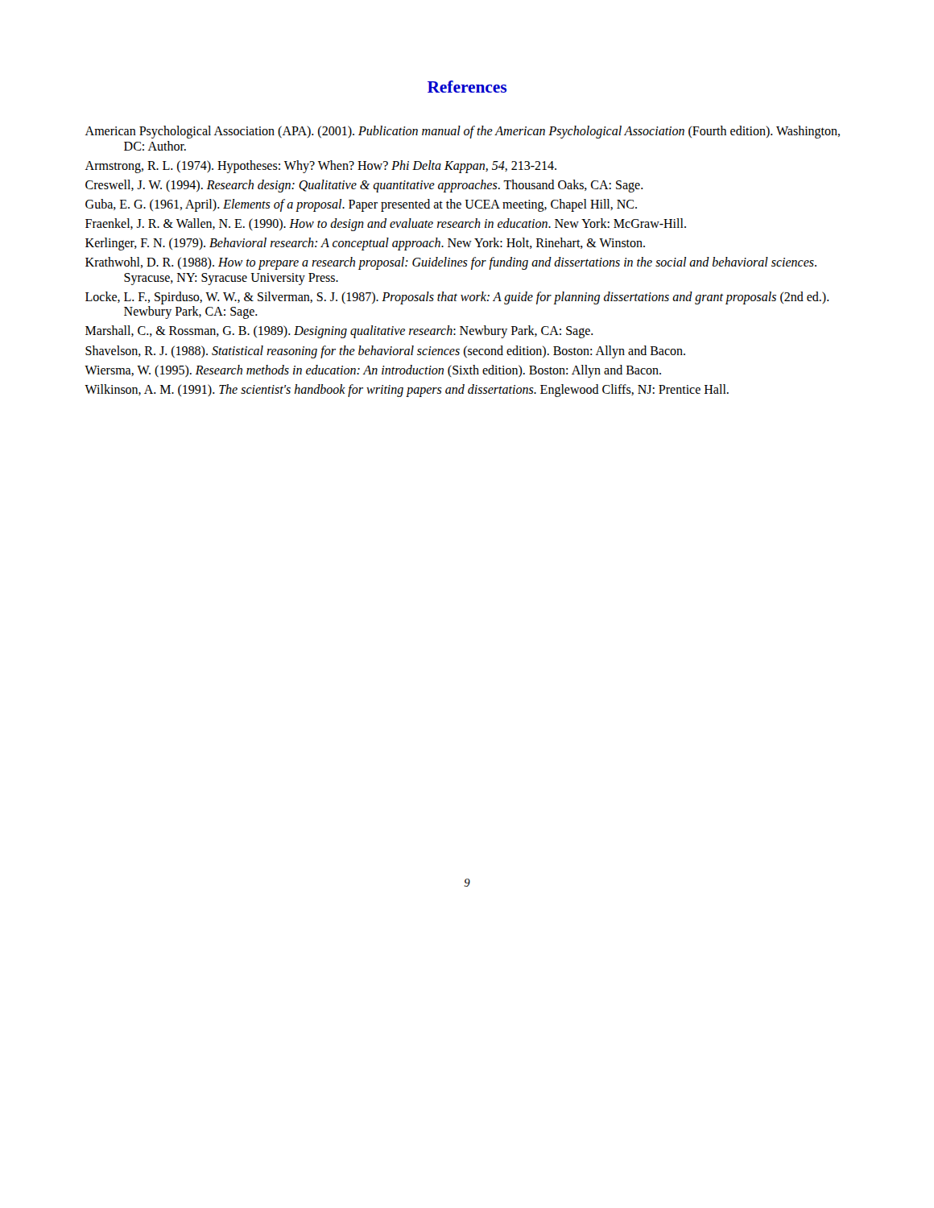References
American Psychological Association (APA). (2001). Publication manual of the American Psychological Association (Fourth edition). Washington, DC: Author.
Armstrong, R. L. (1974). Hypotheses: Why? When? How? Phi Delta Kappan, 54, 213-214.
Creswell, J. W. (1994). Research design: Qualitative & quantitative approaches. Thousand Oaks, CA: Sage.
Guba, E. G. (1961, April). Elements of a proposal. Paper presented at the UCEA meeting, Chapel Hill, NC.
Fraenkel, J. R. & Wallen, N. E. (1990). How to design and evaluate research in education. New York: McGraw-Hill.
Kerlinger, F. N. (1979). Behavioral research: A conceptual approach. New York: Holt, Rinehart, & Winston.
Krathwohl, D. R. (1988). How to prepare a research proposal: Guidelines for funding and dissertations in the social and behavioral sciences. Syracuse, NY: Syracuse University Press.
Locke, L. F., Spirduso, W. W., & Silverman, S. J. (1987). Proposals that work: A guide for planning dissertations and grant proposals (2nd ed.). Newbury Park, CA: Sage.
Marshall, C., & Rossman, G. B. (1989). Designing qualitative research: Newbury Park, CA: Sage.
Shavelson, R. J. (1988). Statistical reasoning for the behavioral sciences (second edition). Boston: Allyn and Bacon.
Wiersma, W. (1995). Research methods in education: An introduction (Sixth edition). Boston: Allyn and Bacon.
Wilkinson, A. M. (1991). The scientist's handbook for writing papers and dissertations. Englewood Cliffs, NJ: Prentice Hall.
9